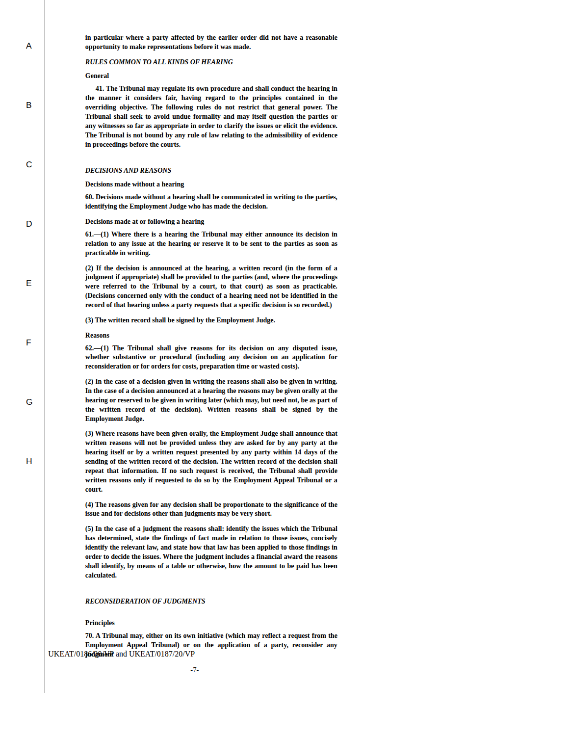A
B
C
D
E
F
G
H
in particular where a party affected by the earlier order did not have a reasonable opportunity to make representations before it was made.
RULES COMMON TO ALL KINDS OF HEARING
General
41. The Tribunal may regulate its own procedure and shall conduct the hearing in the manner it considers fair, having regard to the principles contained in the overriding objective. The following rules do not restrict that general power. The Tribunal shall seek to avoid undue formality and may itself question the parties or any witnesses so far as appropriate in order to clarify the issues or elicit the evidence. The Tribunal is not bound by any rule of law relating to the admissibility of evidence in proceedings before the courts.
DECISIONS AND REASONS
Decisions made without a hearing
60. Decisions made without a hearing shall be communicated in writing to the parties, identifying the Employment Judge who has made the decision.
Decisions made at or following a hearing
61.—(1) Where there is a hearing the Tribunal may either announce its decision in relation to any issue at the hearing or reserve it to be sent to the parties as soon as practicable in writing.
(2) If the decision is announced at the hearing, a written record (in the form of a judgment if appropriate) shall be provided to the parties (and, where the proceedings were referred to the Tribunal by a court, to that court) as soon as practicable. (Decisions concerned only with the conduct of a hearing need not be identified in the record of that hearing unless a party requests that a specific decision is so recorded.)
(3) The written record shall be signed by the Employment Judge.
Reasons
62.—(1) The Tribunal shall give reasons for its decision on any disputed issue, whether substantive or procedural (including any decision on an application for reconsideration or for orders for costs, preparation time or wasted costs).
(2) In the case of a decision given in writing the reasons shall also be given in writing. In the case of a decision announced at a hearing the reasons may be given orally at the hearing or reserved to be given in writing later (which may, but need not, be as part of the written record of the decision). Written reasons shall be signed by the Employment Judge.
(3) Where reasons have been given orally, the Employment Judge shall announce that written reasons will not be provided unless they are asked for by any party at the hearing itself or by a written request presented by any party within 14 days of the sending of the written record of the decision. The written record of the decision shall repeat that information. If no such request is received, the Tribunal shall provide written reasons only if requested to do so by the Employment Appeal Tribunal or a court.
(4) The reasons given for any decision shall be proportionate to the significance of the issue and for decisions other than judgments may be very short.
(5) In the case of a judgment the reasons shall: identify the issues which the Tribunal has determined, state the findings of fact made in relation to those issues, concisely identify the relevant law, and state how that law has been applied to those findings in order to decide the issues. Where the judgment includes a financial award the reasons shall identify, by means of a table or otherwise, how the amount to be paid has been calculated.
RECONSIDERATION OF JUDGMENTS
Principles
70. A Tribunal may, either on its own initiative (which may reflect a request from the Employment Appeal Tribunal) or on the application of a party, reconsider any judgment
UKEAT/0186/20/VP and UKEAT/0187/20/VP
-7-